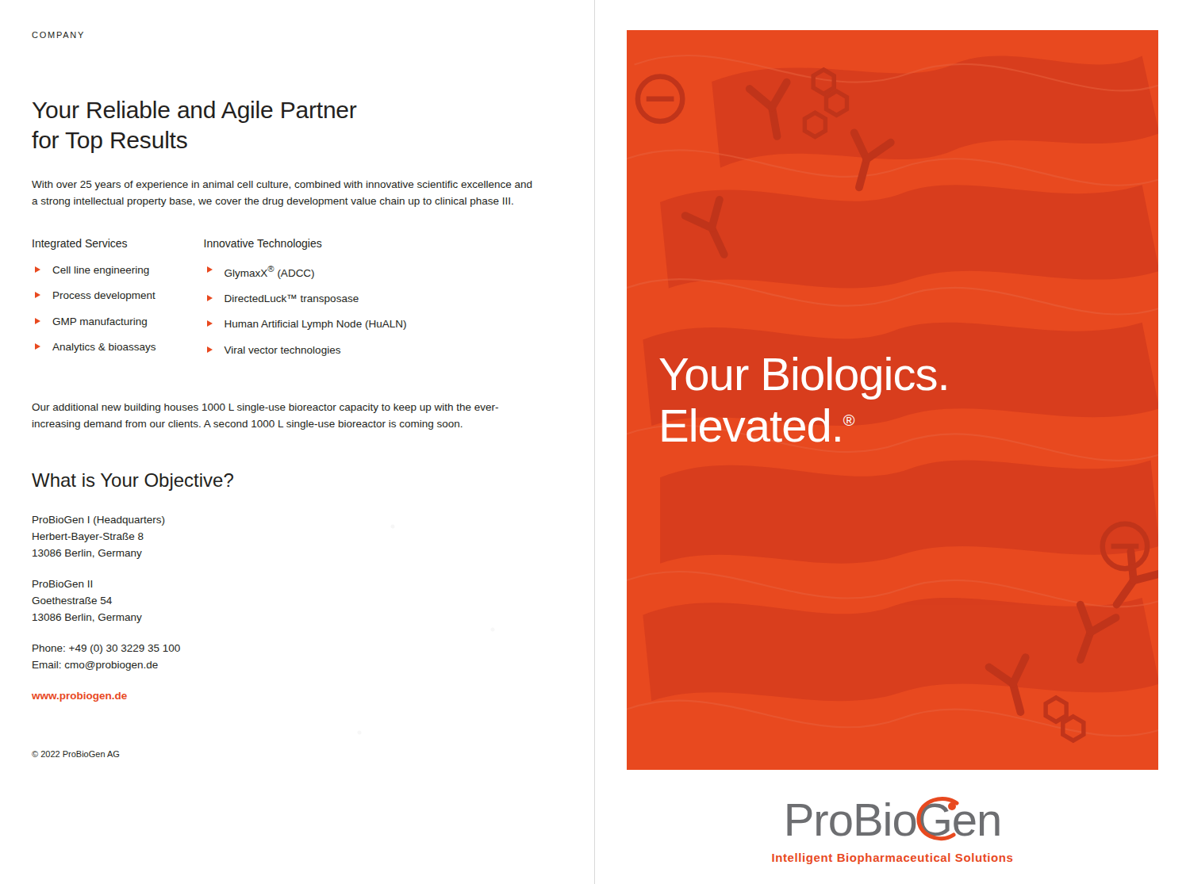Company
Your Reliable and Agile Partner
for Top Results
With over 25 years of experience in animal cell culture, combined with innovative scientific excellence and a strong intellectual property base, we cover the drug development value chain up to clinical phase III.
Integrated Services
Cell line engineering
Process development
GMP manufacturing
Analytics & bioassays
Innovative Technologies
GlymaxX® (ADCC)
DirectedLuck™ transposase
Human Artificial Lymph Node (HuALN)
Viral vector technologies
Our additional new building houses 1000 L single-use bioreactor capacity to keep up with the ever-increasing demand from our clients. A second 1000 L single-use bioreactor is coming soon.
What is Your Objective?
ProBioGen I (Headquarters)
Herbert-Bayer-Straße 8
13086 Berlin, Germany
ProBioGen II
Goethestraße 54
13086 Berlin, Germany
Phone: +49 (0) 30 3229 35 100
Email: cmo@probiogen.de
www.probiogen.de
© 2022 ProBioGen AG
Your Biologics.
Elevated.®
ProBio Gen
Intelligent Biopharmaceutical Solutions